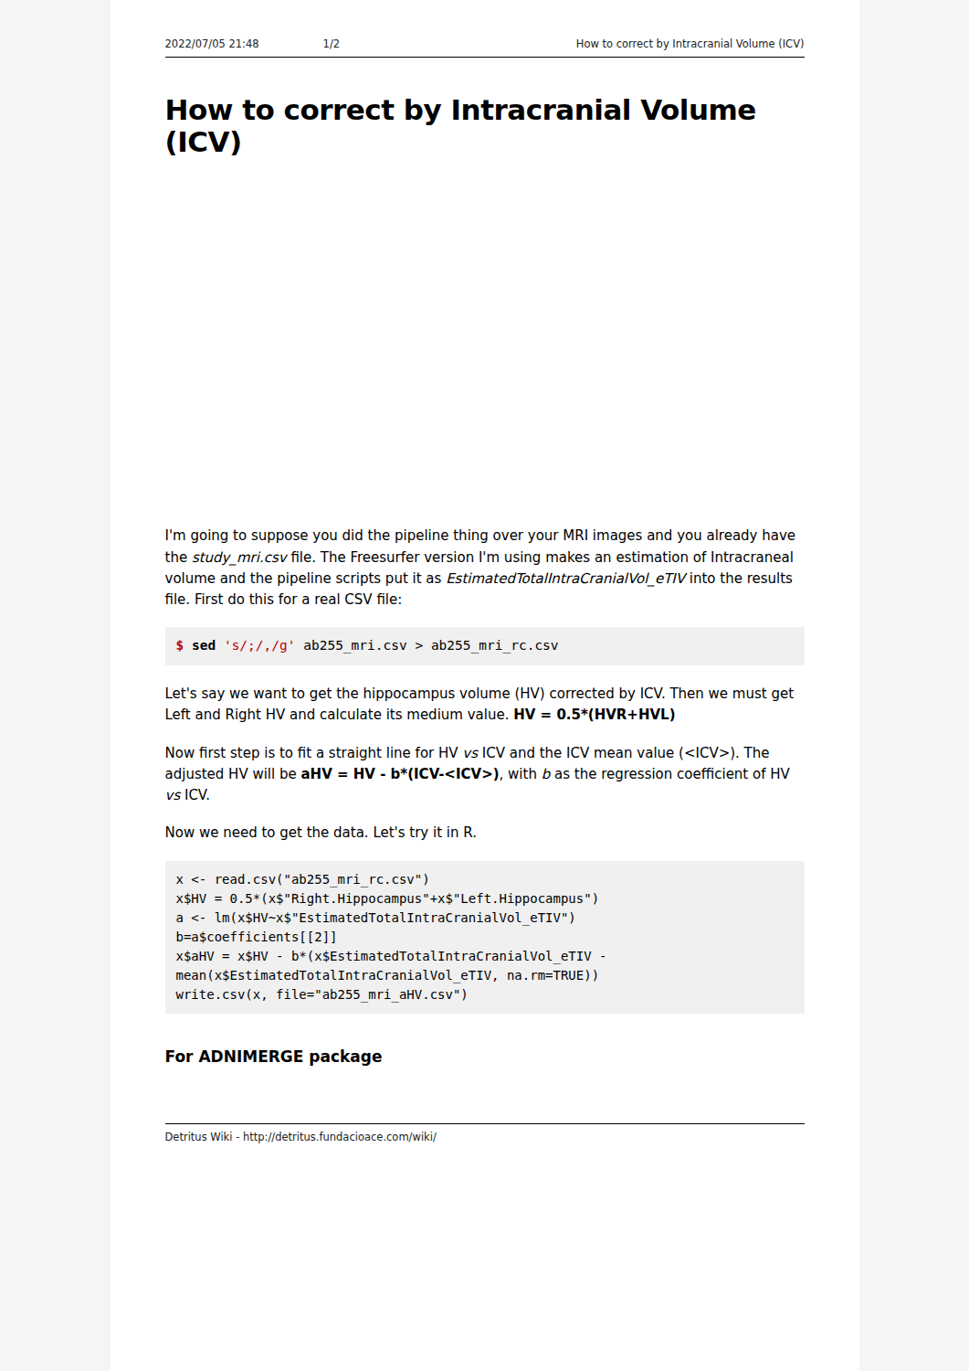2022/07/05 21:48 1/2 How to correct by Intracranial Volume (ICV)
How to correct by Intracranial Volume (ICV)
I'm going to suppose you did the pipeline thing over your MRI images and you already have the study_mri.csv file. The Freesurfer version I'm using makes an estimation of Intracraneal volume and the pipeline scripts put it as EstimatedTotalIntraCranialVol_eTIV into the results file. First do this for a real CSV file:
$ sed 's/;/,/g' ab255_mri.csv > ab255_mri_rc.csv
Let's say we want to get the hippocampus volume (HV) corrected by ICV. Then we must get Left and Right HV and calculate its medium value. HV = 0.5*(HVR+HVL)
Now first step is to fit a straight line for HV vs ICV and the ICV mean value (<ICV>). The adjusted HV will be aHV = HV - b*(ICV-<ICV>), with b as the regression coefficient of HV vs ICV.
Now we need to get the data. Let's try it in R.
x <- read.csv("ab255_mri_rc.csv")
x$HV = 0.5*(x$"Right.Hippocampus"+x$"Left.Hippocampus")
a <- lm(x$HV~x$"EstimatedTotalIntraCranialVol_eTIV")
b=a$coefficients[[2]]
x$aHV = x$HV - b*(x$EstimatedTotalIntraCranialVol_eTIV -
mean(x$EstimatedTotalIntraCranialVol_eTIV, na.rm=TRUE))
write.csv(x, file="ab255_mri_aHV.csv")
For ADNIMERGE package
Detritus Wiki - http://detritus.fundacioace.com/wiki/